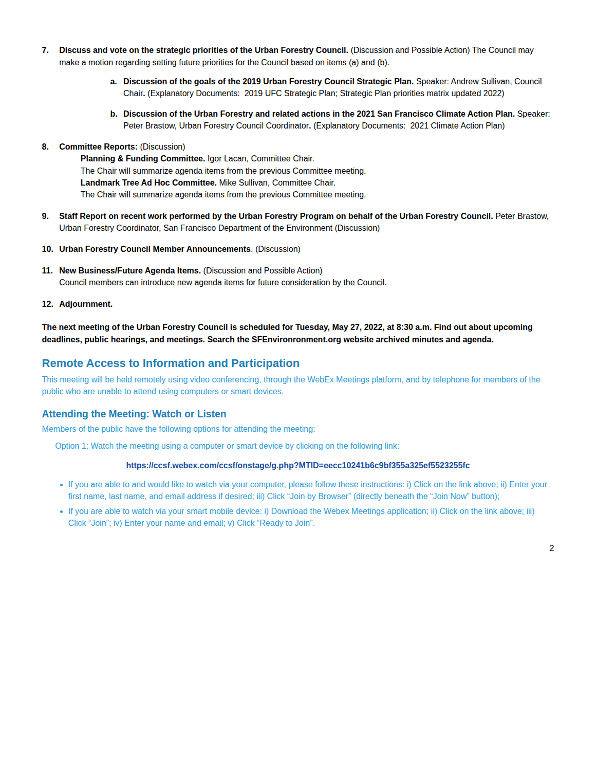7. Discuss and vote on the strategic priorities of the Urban Forestry Council. (Discussion and Possible Action) The Council may make a motion regarding setting future priorities for the Council based on items (a) and (b).
a. Discussion of the goals of the 2019 Urban Forestry Council Strategic Plan. Speaker: Andrew Sullivan, Council Chair. (Explanatory Documents: 2019 UFC Strategic Plan; Strategic Plan priorities matrix updated 2022)
b. Discussion of the Urban Forestry and related actions in the 2021 San Francisco Climate Action Plan. Speaker: Peter Brastow, Urban Forestry Council Coordinator. (Explanatory Documents: 2021 Climate Action Plan)
8. Committee Reports: (Discussion)
Planning & Funding Committee. Igor Lacan, Committee Chair.
The Chair will summarize agenda items from the previous Committee meeting.
Landmark Tree Ad Hoc Committee. Mike Sullivan, Committee Chair.
The Chair will summarize agenda items from the previous Committee meeting.
9. Staff Report on recent work performed by the Urban Forestry Program on behalf of the Urban Forestry Council. Peter Brastow, Urban Forestry Coordinator, San Francisco Department of the Environment (Discussion)
10. Urban Forestry Council Member Announcements. (Discussion)
11. New Business/Future Agenda Items. (Discussion and Possible Action)
Council members can introduce new agenda items for future consideration by the Council.
12. Adjournment.
The next meeting of the Urban Forestry Council is scheduled for Tuesday, May 27, 2022, at 8:30 a.m. Find out about upcoming deadlines, public hearings, and meetings. Search the SFEnvironronment.org website archived minutes and agenda.
Remote Access to Information and Participation
This meeting will be held remotely using video conferencing, through the WebEx Meetings platform, and by telephone for members of the public who are unable to attend using computers or smart devices.
Attending the Meeting: Watch or Listen
Members of the public have the following options for attending the meeting:
Option 1: Watch the meeting using a computer or smart device by clicking on the following link:
https://ccsf.webex.com/ccsf/onstage/g.php?MTID=eecc10241b6c9bf355a325ef5523255fc
If you are able to and would like to watch via your computer, please follow these instructions: i) Click on the link above; ii) Enter your first name, last name, and email address if desired; iii) Click “Join by Browser” (directly beneath the “Join Now” button);
If you are able to watch via your smart mobile device: i) Download the Webex Meetings application; ii) Click on the link above; iii) Click “Join”; iv) Enter your name and email; v) Click “Ready to Join”.
2